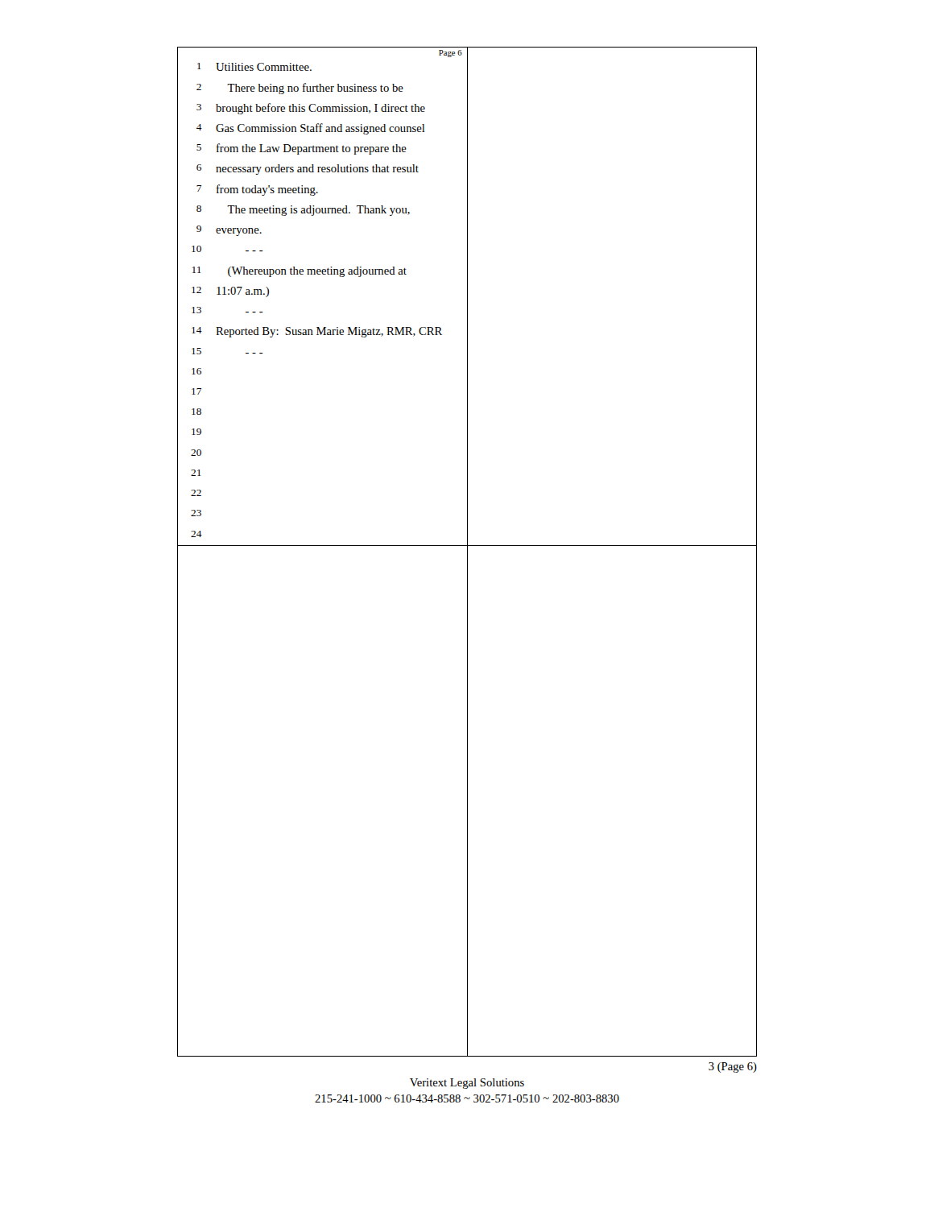| Page 6 Utilities Committee. There being no further business to be brought before this Commission, I direct the Gas Commission Staff and assigned counsel from the Law Department to prepare the necessary orders and resolutions that result from today's meeting. The meeting is adjourned. Thank you, everyone. - - - (Whereupon the meeting adjourned at 11:07 a.m.) - - - Reported By: Susan Marie Migatz, RMR, CRR - - - | |
3 (Page 6)
Veritext Legal Solutions
215-241-1000 ~ 610-434-8588 ~ 302-571-0510 ~ 202-803-8830